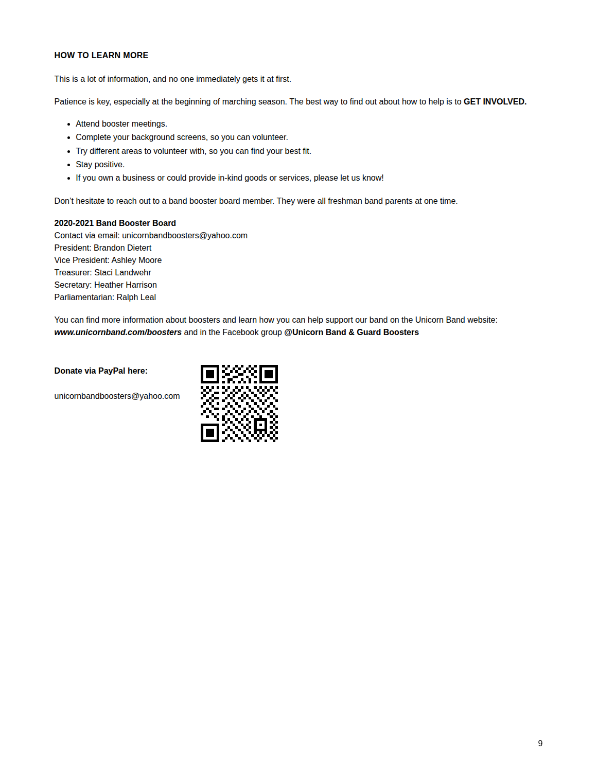HOW TO LEARN MORE
This is a lot of information, and no one immediately gets it at first.
Patience is key, especially at the beginning of marching season. The best way to find out about how to help is to GET INVOLVED.
Attend booster meetings.
Complete your background screens, so you can volunteer.
Try different areas to volunteer with, so you can find your best fit.
Stay positive.
If you own a business or could provide in-kind goods or services, please let us know!
Don’t hesitate to reach out to a band booster board member. They were all freshman band parents at one time.
2020-2021 Band Booster Board
Contact via email: unicornbandboosters@yahoo.com
President: Brandon Dietert
Vice President: Ashley Moore
Treasurer: Staci Landwehr
Secretary: Heather Harrison
Parliamentarian: Ralph Leal
You can find more information about boosters and learn how you can help support our band on the Unicorn Band website: www.unicornband.com/boosters and in the Facebook group @Unicorn Band & Guard Boosters
Donate via PayPal here:
unicornbandboosters@yahoo.com
9